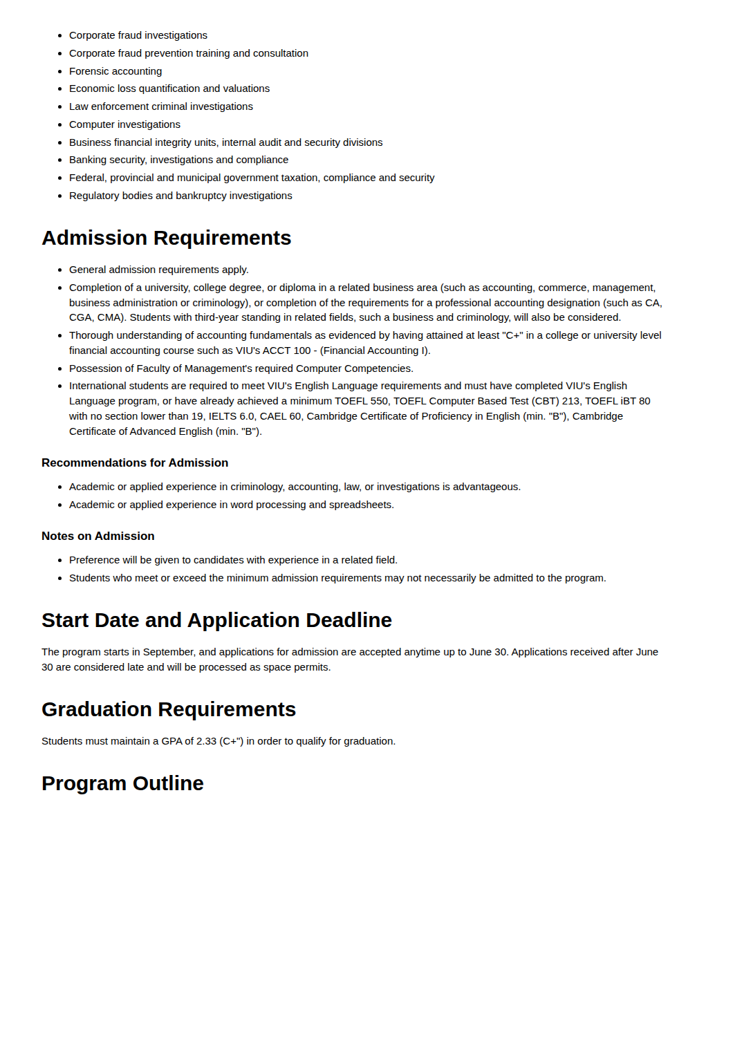Corporate fraud investigations
Corporate fraud prevention training and consultation
Forensic accounting
Economic loss quantification and valuations
Law enforcement criminal investigations
Computer investigations
Business financial integrity units, internal audit and security divisions
Banking security, investigations and compliance
Federal, provincial and municipal government taxation, compliance and security
Regulatory bodies and bankruptcy investigations
Admission Requirements
General admission requirements apply.
Completion of a university, college degree, or diploma in a related business area (such as accounting, commerce, management, business administration or criminology), or completion of the requirements for a professional accounting designation (such as CA, CGA, CMA). Students with third-year standing in related fields, such a business and criminology, will also be considered.
Thorough understanding of accounting fundamentals as evidenced by having attained at least "C+" in a college or university level financial accounting course such as VIU's ACCT 100 - (Financial Accounting I).
Possession of Faculty of Management's required Computer Competencies.
International students are required to meet VIU's English Language requirements and must have completed VIU's English Language program, or have already achieved a minimum TOEFL 550, TOEFL Computer Based Test (CBT) 213, TOEFL iBT 80 with no section lower than 19, IELTS 6.0, CAEL 60, Cambridge Certificate of Proficiency in English (min. "B"), Cambridge Certificate of Advanced English (min. "B").
Recommendations for Admission
Academic or applied experience in criminology, accounting, law, or investigations is advantageous.
Academic or applied experience in word processing and spreadsheets.
Notes on Admission
Preference will be given to candidates with experience in a related field.
Students who meet or exceed the minimum admission requirements may not necessarily be admitted to the program.
Start Date and Application Deadline
The program starts in September, and applications for admission are accepted anytime up to June 30. Applications received after June 30 are considered late and will be processed as space permits.
Graduation Requirements
Students must maintain a GPA of 2.33 (C+") in order to qualify for graduation.
Program Outline